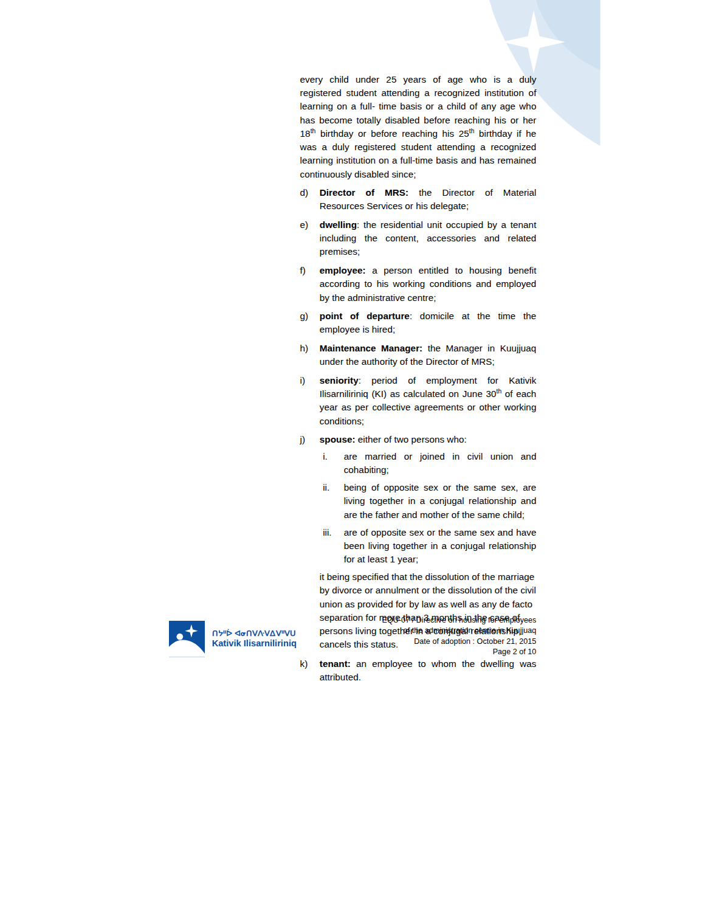every child under 25 years of age who is a duly registered student attending a recognized institution of learning on a full- time basis or a child of any age who has become totally disabled before reaching his or her 18th birthday or before reaching his 25th birthday if he was a duly registered student attending a recognized learning institution on a full-time basis and has remained continuously disabled since;
d) Director of MRS: the Director of Material Resources Services or his delegate;
e) dwelling: the residential unit occupied by a tenant including the content, accessories and related premises;
f) employee: a person entitled to housing benefit according to his working conditions and employed by the administrative centre;
g) point of departure: domicile at the time the employee is hired;
h) Maintenance Manager: the Manager in Kuujjuaq under the authority of the Director of MRS;
i) seniority: period of employment for Kativik Ilisarniliriniq (KI) as calculated on June 30th of each year as per collective agreements or other working conditions;
j) spouse: either of two persons who:
i. are married or joined in civil union and cohabiting;
ii. being of opposite sex or the same sex, are living together in a conjugal relationship and are the father and mother of the same child;
iii. are of opposite sex or the same sex and have been living together in a conjugal relationship for at least 1 year;
it being specified that the dissolution of the marriage by divorce or annulment or the dissolution of the civil union as provided for by law as well as any de facto separation for more than 3 months in the case of persons living together in a conjugal relationship, cancels this status.
k) tenant: an employee to whom the dwelling was attributed.
ᑎᔭᐦᐆ ᐊᏻᑎᐯᐽᐯᐃᐯᐦᐯᑌ Kativik Ilisarniliriniq
EQU-07 / Directive on housing for employees
of the administration centre in Kuujjuaq
Date of adoption : October 21, 2015
Page 2 of 10